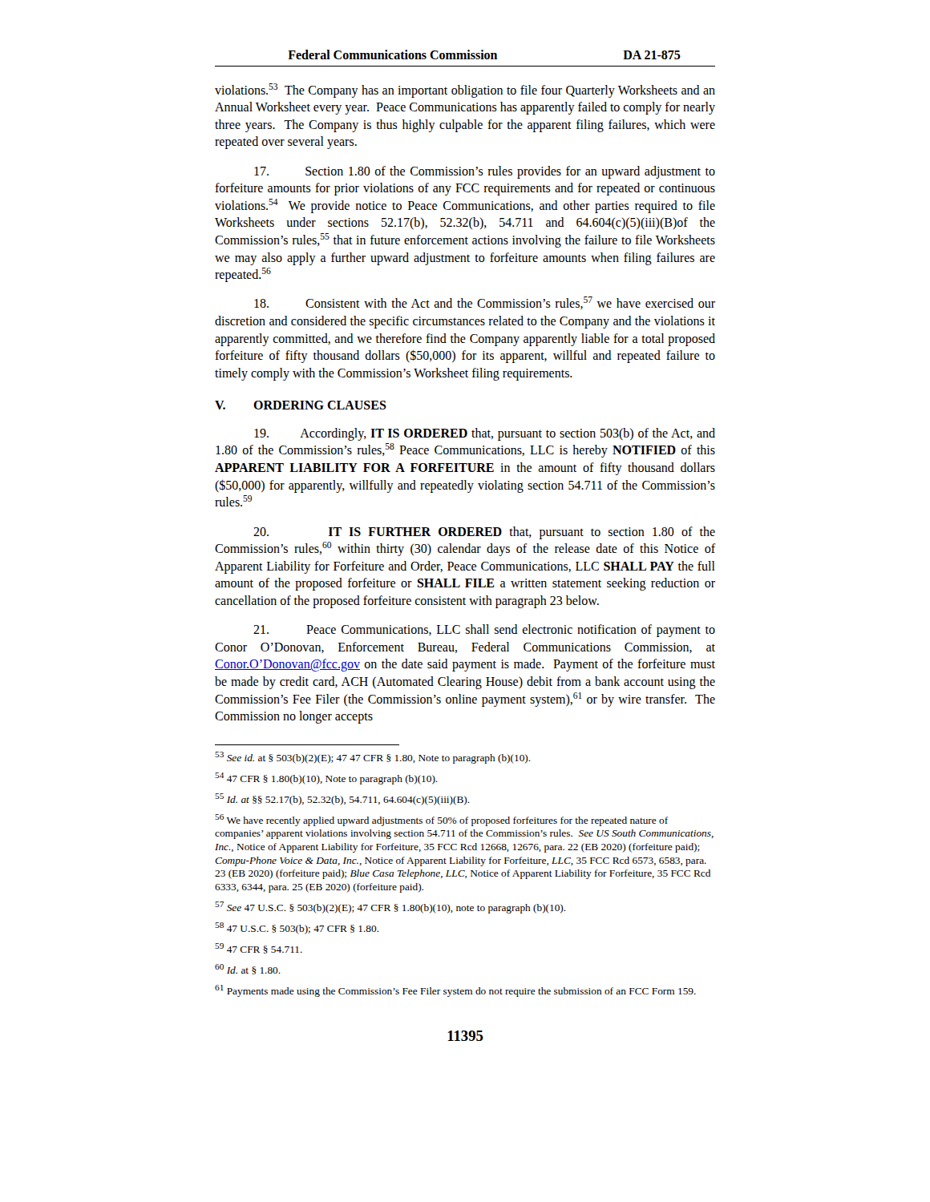Federal Communications Commission DA 21-875
violations.53 The Company has an important obligation to file four Quarterly Worksheets and an Annual Worksheet every year. Peace Communications has apparently failed to comply for nearly three years. The Company is thus highly culpable for the apparent filing failures, which were repeated over several years.
17. Section 1.80 of the Commission’s rules provides for an upward adjustment to forfeiture amounts for prior violations of any FCC requirements and for repeated or continuous violations.54 We provide notice to Peace Communications, and other parties required to file Worksheets under sections 52.17(b), 52.32(b), 54.711 and 64.604(c)(5)(iii)(B)of the Commission’s rules,55 that in future enforcement actions involving the failure to file Worksheets we may also apply a further upward adjustment to forfeiture amounts when filing failures are repeated.56
18. Consistent with the Act and the Commission’s rules,57 we have exercised our discretion and considered the specific circumstances related to the Company and the violations it apparently committed, and we therefore find the Company apparently liable for a total proposed forfeiture of fifty thousand dollars ($50,000) for its apparent, willful and repeated failure to timely comply with the Commission’s Worksheet filing requirements.
V. ORDERING CLAUSES
19. Accordingly, IT IS ORDERED that, pursuant to section 503(b) of the Act, and 1.80 of the Commission’s rules,58 Peace Communications, LLC is hereby NOTIFIED of this APPARENT LIABILITY FOR A FORFEITURE in the amount of fifty thousand dollars ($50,000) for apparently, willfully and repeatedly violating section 54.711 of the Commission’s rules.59
20. IT IS FURTHER ORDERED that, pursuant to section 1.80 of the Commission’s rules,60 within thirty (30) calendar days of the release date of this Notice of Apparent Liability for Forfeiture and Order, Peace Communications, LLC SHALL PAY the full amount of the proposed forfeiture or SHALL FILE a written statement seeking reduction or cancellation of the proposed forfeiture consistent with paragraph 23 below.
21. Peace Communications, LLC shall send electronic notification of payment to Conor O’Donovan, Enforcement Bureau, Federal Communications Commission, at Conor.O’Donovan@fcc.gov on the date said payment is made. Payment of the forfeiture must be made by credit card, ACH (Automated Clearing House) debit from a bank account using the Commission’s Fee Filer (the Commission’s online payment system),61 or by wire transfer. The Commission no longer accepts
53 See id. at § 503(b)(2)(E); 47 47 CFR § 1.80, Note to paragraph (b)(10).
54 47 CFR § 1.80(b)(10), Note to paragraph (b)(10).
55 Id. at §§ 52.17(b), 52.32(b), 54.711, 64.604(c)(5)(iii)(B).
56 We have recently applied upward adjustments of 50% of proposed forfeitures for the repeated nature of companies’ apparent violations involving section 54.711 of the Commission’s rules. See US South Communications, Inc., Notice of Apparent Liability for Forfeiture, 35 FCC Rcd 12668, 12676, para. 22 (EB 2020) (forfeiture paid); Compu-Phone Voice & Data, Inc., Notice of Apparent Liability for Forfeiture, LLC, 35 FCC Rcd 6573, 6583, para. 23 (EB 2020) (forfeiture paid); Blue Casa Telephone, LLC, Notice of Apparent Liability for Forfeiture, 35 FCC Rcd 6333, 6344, para. 25 (EB 2020) (forfeiture paid).
57 See 47 U.S.C. § 503(b)(2)(E); 47 CFR § 1.80(b)(10), note to paragraph (b)(10).
58 47 U.S.C. § 503(b); 47 CFR § 1.80.
59 47 CFR § 54.711.
60 Id. at § 1.80.
61 Payments made using the Commission’s Fee Filer system do not require the submission of an FCC Form 159.
11395